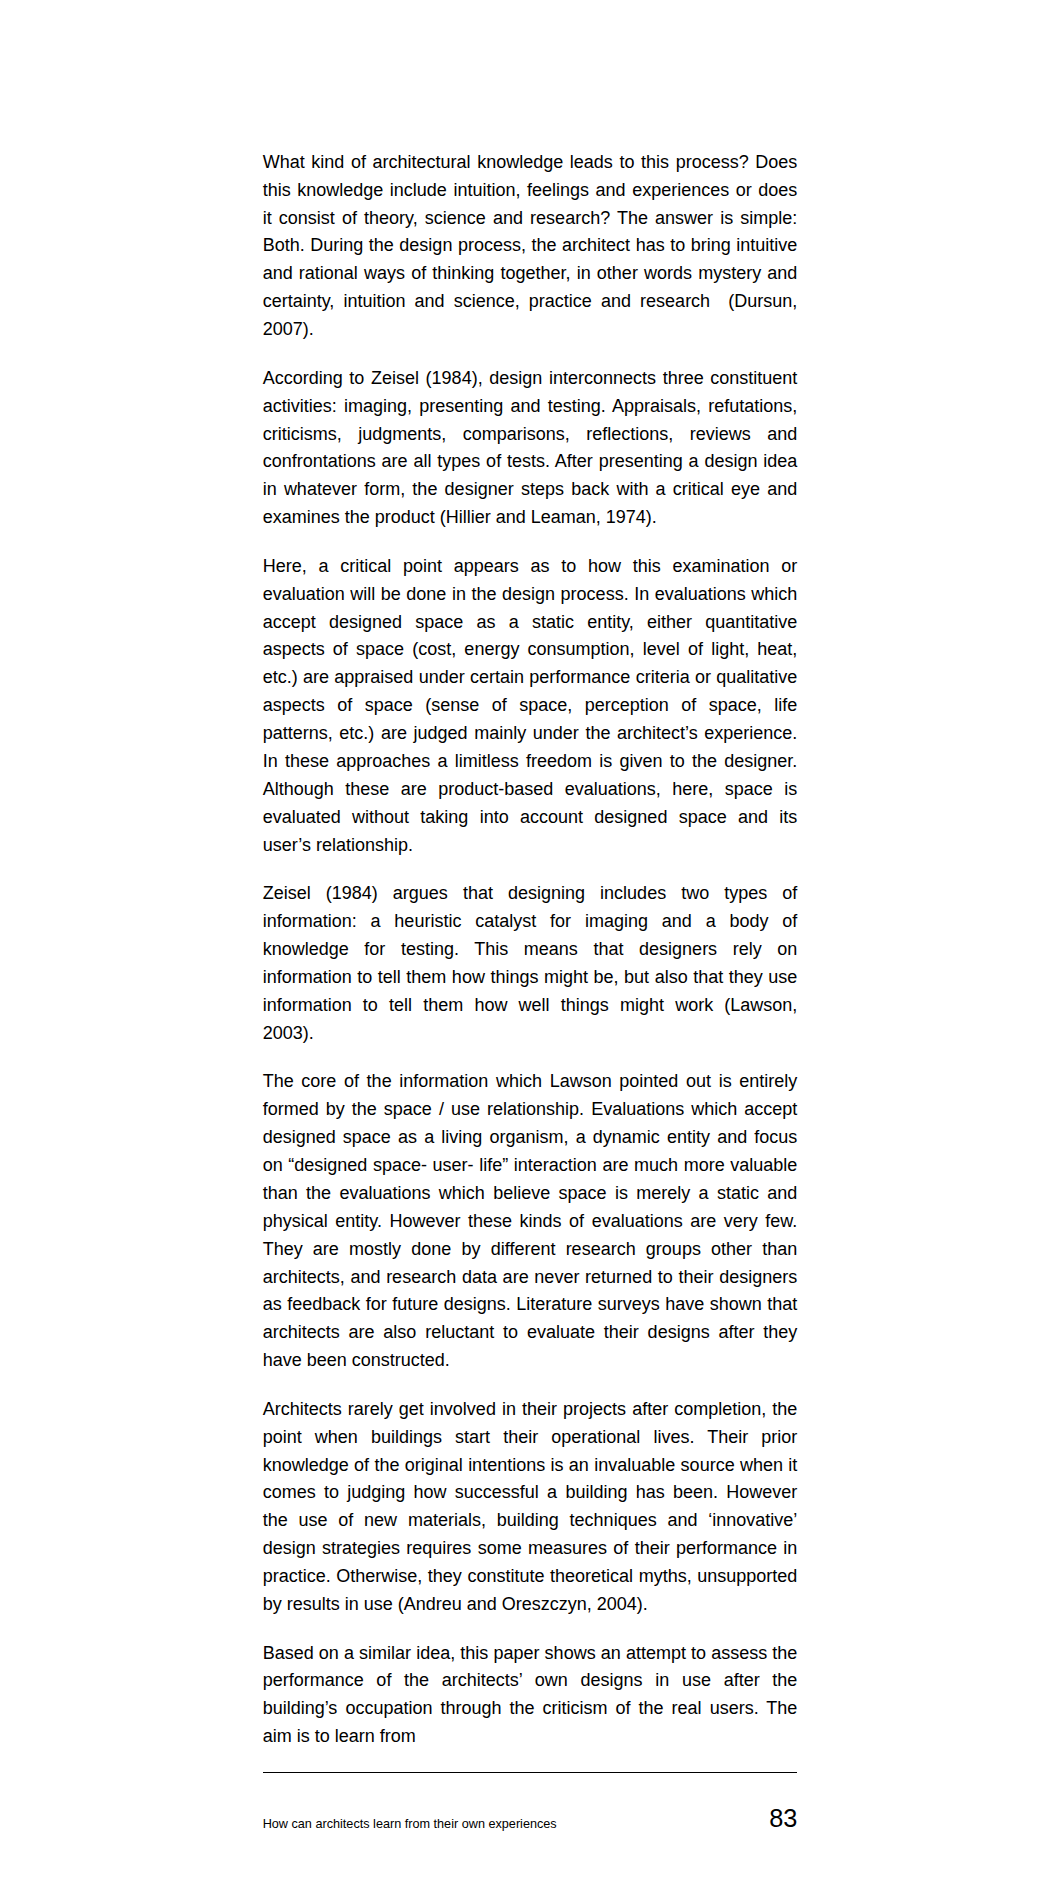What kind of architectural knowledge leads to this process? Does this knowledge include intuition, feelings and experiences or does it consist of theory, science and research? The answer is simple: Both. During the design process, the architect has to bring intuitive and rational ways of thinking together, in other words mystery and certainty, intuition and science, practice and research (Dursun, 2007).
According to Zeisel (1984), design interconnects three constituent activities: imaging, presenting and testing. Appraisals, refutations, criticisms, judgments, comparisons, reflections, reviews and confrontations are all types of tests. After presenting a design idea in whatever form, the designer steps back with a critical eye and examines the product (Hillier and Leaman, 1974).
Here, a critical point appears as to how this examination or evaluation will be done in the design process. In evaluations which accept designed space as a static entity, either quantitative aspects of space (cost, energy consumption, level of light, heat, etc.) are appraised under certain performance criteria or qualitative aspects of space (sense of space, perception of space, life patterns, etc.) are judged mainly under the architect’s experience. In these approaches a limitless freedom is given to the designer. Although these are product-based evaluations, here, space is evaluated without taking into account designed space and its user’s relationship.
Zeisel (1984) argues that designing includes two types of information: a heuristic catalyst for imaging and a body of knowledge for testing. This means that designers rely on information to tell them how things might be, but also that they use information to tell them how well things might work (Lawson, 2003).
The core of the information which Lawson pointed out is entirely formed by the space / use relationship. Evaluations which accept designed space as a living organism, a dynamic entity and focus on “designed space- user- life” interaction are much more valuable than the evaluations which believe space is merely a static and physical entity. However these kinds of evaluations are very few. They are mostly done by different research groups other than architects, and research data are never returned to their designers as feedback for future designs. Literature surveys have shown that architects are also reluctant to evaluate their designs after they have been constructed.
Architects rarely get involved in their projects after completion, the point when buildings start their operational lives. Their prior knowledge of the original intentions is an invaluable source when it comes to judging how successful a building has been. However the use of new materials, building techniques and ‘innovative’ design strategies requires some measures of their performance in practice. Otherwise, they constitute theoretical myths, unsupported by results in use (Andreu and Oreszczyn, 2004).
Based on a similar idea, this paper shows an attempt to assess the performance of the architects’ own designs in use after the building’s occupation through the criticism of the real users. The aim is to learn from
How can architects learn from their own experiences
83